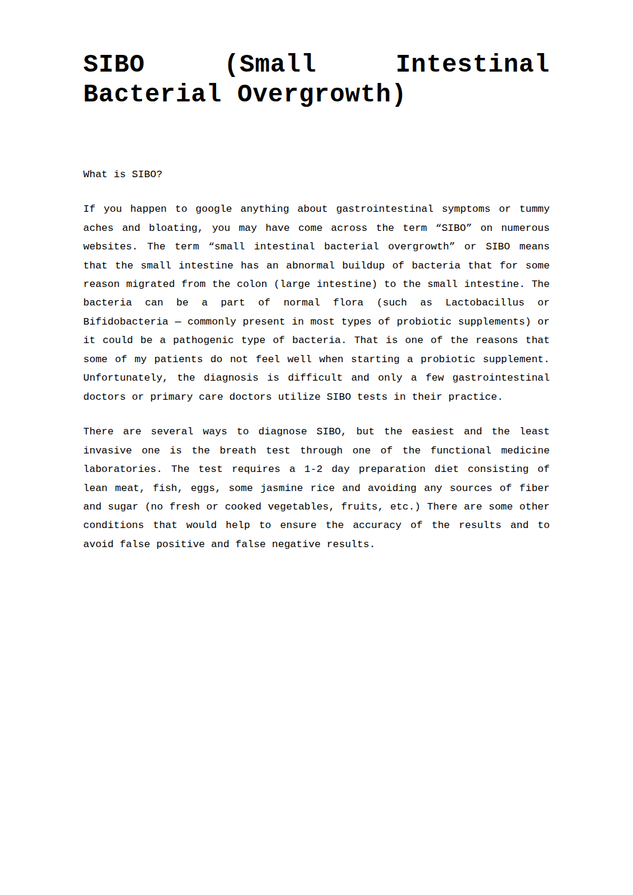SIBO (Small Intestinal Bacterial Overgrowth)
What is SIBO?
If you happen to google anything about gastrointestinal symptoms or tummy aches and bloating, you may have come across the term “SIBO” on numerous websites. The term “small intestinal bacterial overgrowth” or SIBO means that the small intestine has an abnormal buildup of bacteria that for some reason migrated from the colon (large intestine) to the small intestine. The bacteria can be a part of normal flora (such as Lactobacillus or Bifidobacteria — commonly present in most types of probiotic supplements) or it could be a pathogenic type of bacteria. That is one of the reasons that some of my patients do not feel well when starting a probiotic supplement. Unfortunately, the diagnosis is difficult and only a few gastrointestinal doctors or primary care doctors utilize SIBO tests in their practice.
There are several ways to diagnose SIBO, but the easiest and the least invasive one is the breath test through one of the functional medicine laboratories. The test requires a 1-2 day preparation diet consisting of lean meat, fish, eggs, some jasmine rice and avoiding any sources of fiber and sugar (no fresh or cooked vegetables, fruits, etc.) There are some other conditions that would help to ensure the accuracy of the results and to avoid false positive and false negative results.